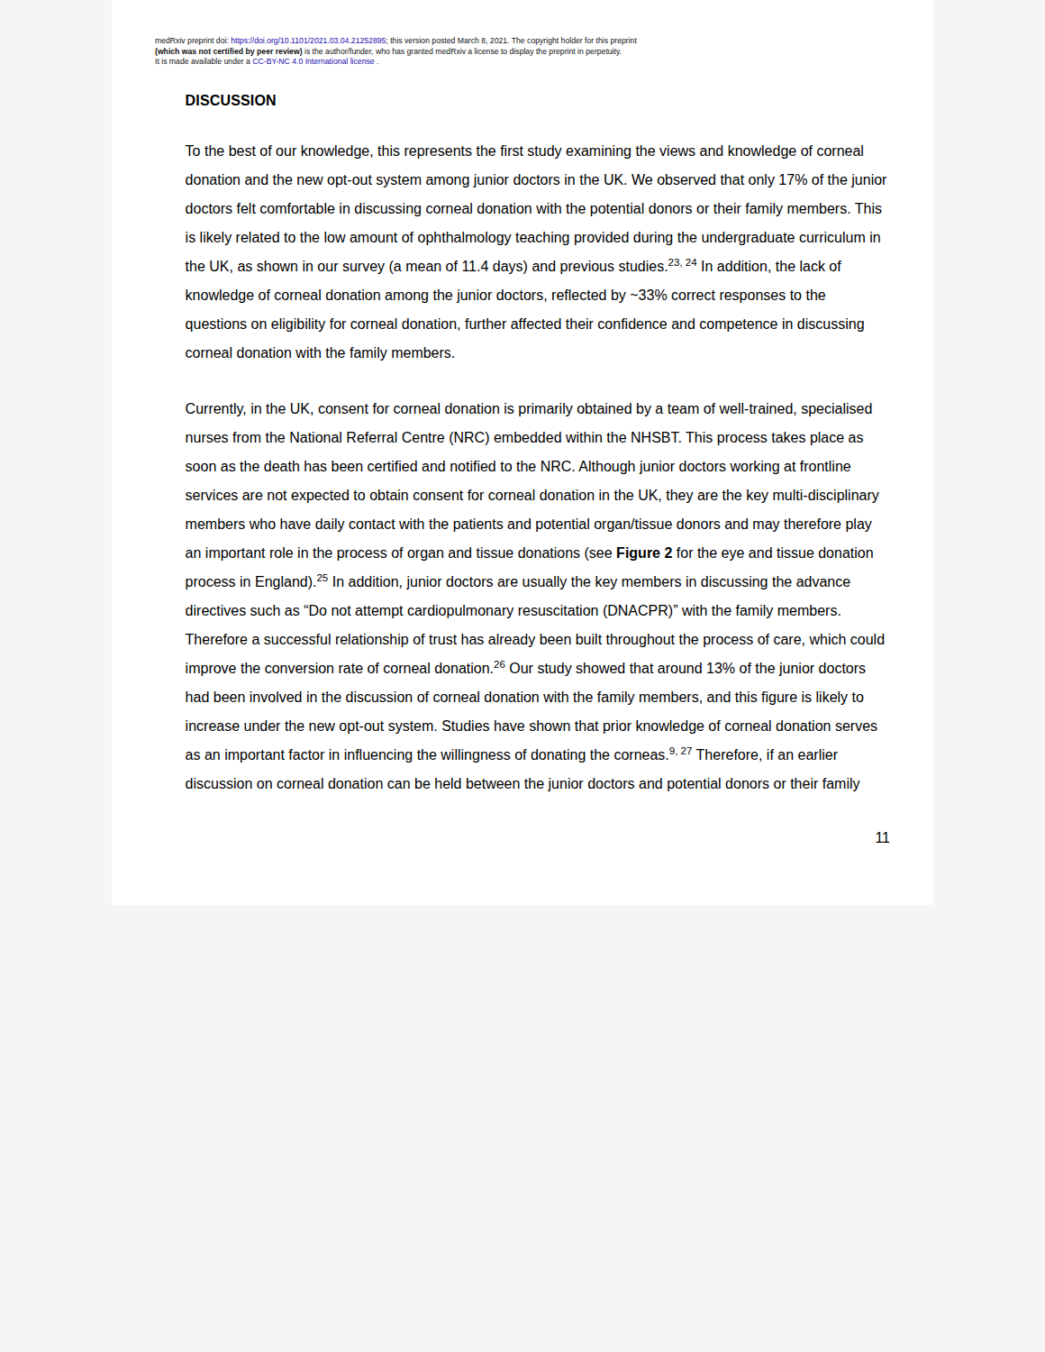medRxiv preprint doi: https://doi.org/10.1101/2021.03.04.21252895; this version posted March 8, 2021. The copyright holder for this preprint
(which was not certified by peer review) is the author/funder, who has granted medRxiv a license to display the preprint in perpetuity.
It is made available under a CC-BY-NC 4.0 International license .
DISCUSSION
To the best of our knowledge, this represents the first study examining the views and knowledge of corneal donation and the new opt-out system among junior doctors in the UK. We observed that only 17% of the junior doctors felt comfortable in discussing corneal donation with the potential donors or their family members. This is likely related to the low amount of ophthalmology teaching provided during the undergraduate curriculum in the UK, as shown in our survey (a mean of 11.4 days) and previous studies.23, 24 In addition, the lack of knowledge of corneal donation among the junior doctors, reflected by ~33% correct responses to the questions on eligibility for corneal donation, further affected their confidence and competence in discussing corneal donation with the family members.
Currently, in the UK, consent for corneal donation is primarily obtained by a team of well-trained, specialised nurses from the National Referral Centre (NRC) embedded within the NHSBT. This process takes place as soon as the death has been certified and notified to the NRC. Although junior doctors working at frontline services are not expected to obtain consent for corneal donation in the UK, they are the key multi-disciplinary members who have daily contact with the patients and potential organ/tissue donors and may therefore play an important role in the process of organ and tissue donations (see Figure 2 for the eye and tissue donation process in England).25 In addition, junior doctors are usually the key members in discussing the advance directives such as “Do not attempt cardiopulmonary resuscitation (DNACPR)” with the family members. Therefore a successful relationship of trust has already been built throughout the process of care, which could improve the conversion rate of corneal donation.26 Our study showed that around 13% of the junior doctors had been involved in the discussion of corneal donation with the family members, and this figure is likely to increase under the new opt-out system. Studies have shown that prior knowledge of corneal donation serves as an important factor in influencing the willingness of donating the corneas.9, 27 Therefore, if an earlier discussion on corneal donation can be held between the junior doctors and potential donors or their family
11